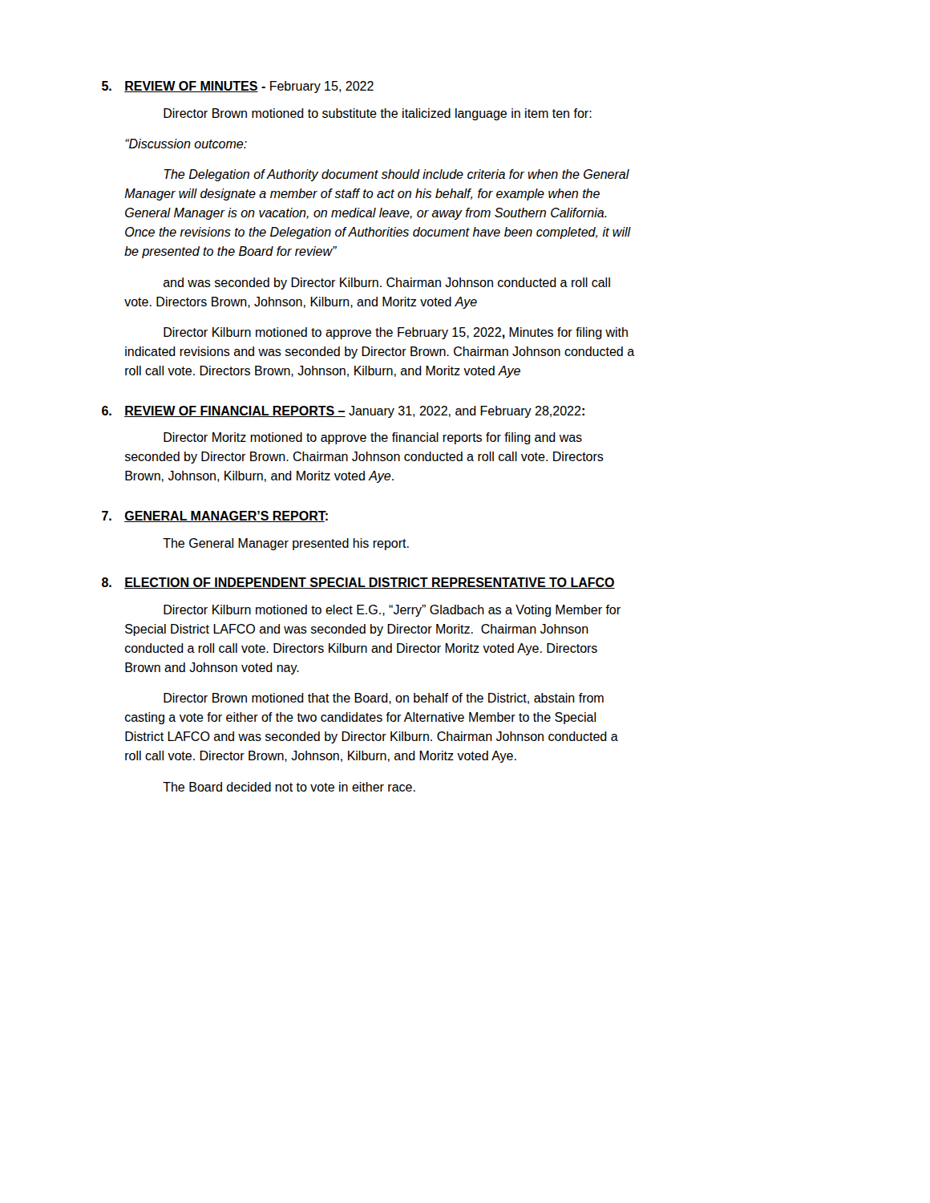REVIEW OF MINUTES - February 15, 2022
Director Brown motioned to substitute the italicized language in item ten for:
“Discussion outcome:
The Delegation of Authority document should include criteria for when the General Manager will designate a member of staff to act on his behalf, for example when the General Manager is on vacation, on medical leave, or away from Southern California. Once the revisions to the Delegation of Authorities document have been completed, it will be presented to the Board for review”
and was seconded by Director Kilburn. Chairman Johnson conducted a roll call vote. Directors Brown, Johnson, Kilburn, and Moritz voted Aye
Director Kilburn motioned to approve the February 15, 2022, Minutes for filing with indicated revisions and was seconded by Director Brown. Chairman Johnson conducted a roll call vote. Directors Brown, Johnson, Kilburn, and Moritz voted Aye
REVIEW OF FINANCIAL REPORTS – January 31, 2022, and February 28,2022:
Director Moritz motioned to approve the financial reports for filing and was seconded by Director Brown. Chairman Johnson conducted a roll call vote. Directors Brown, Johnson, Kilburn, and Moritz voted Aye.
GENERAL MANAGER’S REPORT:
The General Manager presented his report.
ELECTION OF INDEPENDENT SPECIAL DISTRICT REPRESENTATIVE TO LAFCO
Director Kilburn motioned to elect E.G., “Jerry” Gladbach as a Voting Member for Special District LAFCO and was seconded by Director Moritz. Chairman Johnson conducted a roll call vote. Directors Kilburn and Director Moritz voted Aye. Directors Brown and Johnson voted nay.
Director Brown motioned that the Board, on behalf of the District, abstain from casting a vote for either of the two candidates for Alternative Member to the Special District LAFCO and was seconded by Director Kilburn. Chairman Johnson conducted a roll call vote. Director Brown, Johnson, Kilburn, and Moritz voted Aye.
The Board decided not to vote in either race.